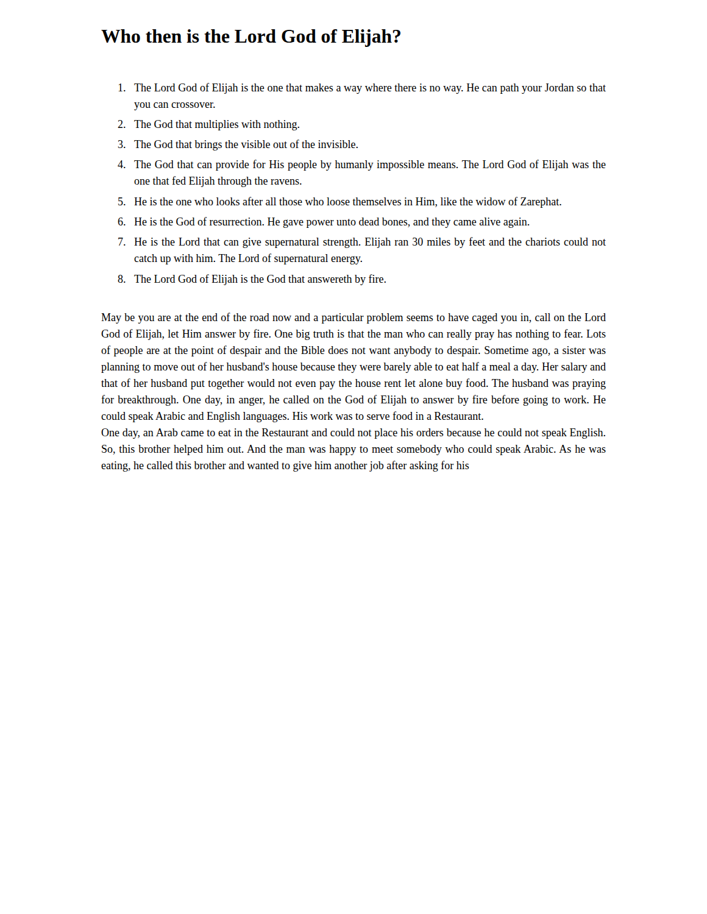Who then is the Lord God of Elijah?
The Lord God of Elijah is the one that makes a way where there is no way. He can path your Jordan so that you can crossover.
The God that multiplies with nothing.
The God that brings the visible out of the invisible.
The God that can provide for His people by humanly impossible means. The Lord God of Elijah was the one that fed Elijah through the ravens.
He is the one who looks after all those who loose themselves in Him, like the widow of Zarephat.
He is the God of resurrection. He gave power unto dead bones, and they came alive again.
He is the Lord that can give supernatural strength. Elijah ran 30 miles by feet and the chariots could not catch up with him. The Lord of supernatural energy.
The Lord God of Elijah is the God that answereth by fire.
May be you are at the end of the road now and a particular problem seems to have caged you in, call on the Lord God of Elijah, let Him answer by fire. One big truth is that the man who can really pray has nothing to fear. Lots of people are at the point of despair and the Bible does not want anybody to despair. Sometime ago, a sister was planning to move out of her husband's house because they were barely able to eat half a meal a day. Her salary and that of her husband put together would not even pay the house rent let alone buy food. The husband was praying for breakthrough. One day, in anger, he called on the God of Elijah to answer by fire before going to work. He could speak Arabic and English languages. His work was to serve food in a Restaurant.
One day, an Arab came to eat in the Restaurant and could not place his orders because he could not speak English. So, this brother helped him out. And the man was happy to meet somebody who could speak Arabic. As he was eating, he called this brother and wanted to give him another job after asking for his